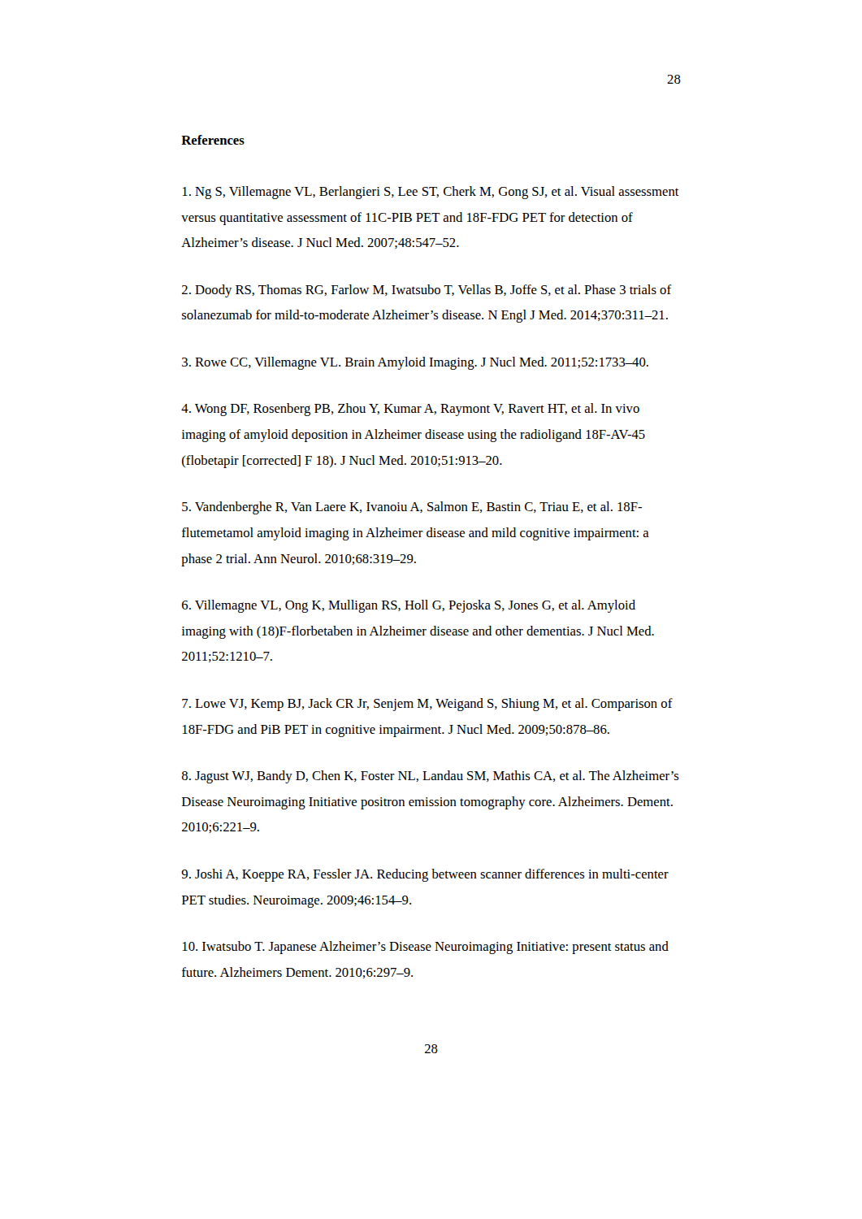28
References
1. Ng S, Villemagne VL, Berlangieri S, Lee ST, Cherk M, Gong SJ, et al. Visual assessment versus quantitative assessment of 11C-PIB PET and 18F-FDG PET for detection of Alzheimer’s disease. J Nucl Med. 2007;48:547–52.
2. Doody RS, Thomas RG, Farlow M, Iwatsubo T, Vellas B, Joffe S, et al. Phase 3 trials of solanezumab for mild-to-moderate Alzheimer’s disease. N Engl J Med. 2014;370:311–21.
3. Rowe CC, Villemagne VL. Brain Amyloid Imaging. J Nucl Med. 2011;52:1733–40.
4. Wong DF, Rosenberg PB, Zhou Y, Kumar A, Raymont V, Ravert HT, et al. In vivo imaging of amyloid deposition in Alzheimer disease using the radioligand 18F-AV-45 (flobetapir [corrected] F 18). J Nucl Med. 2010;51:913–20.
5. Vandenberghe R, Van Laere K, Ivanoiu A, Salmon E, Bastin C, Triau E, et al. 18F-flutemetamol amyloid imaging in Alzheimer disease and mild cognitive impairment: a phase 2 trial. Ann Neurol. 2010;68:319–29.
6. Villemagne VL, Ong K, Mulligan RS, Holl G, Pejoska S, Jones G, et al. Amyloid imaging with (18)F-florbetaben in Alzheimer disease and other dementias. J Nucl Med. 2011;52:1210–7.
7. Lowe VJ, Kemp BJ, Jack CR Jr, Senjem M, Weigand S, Shiung M, et al. Comparison of 18F-FDG and PiB PET in cognitive impairment. J Nucl Med. 2009;50:878–86.
8. Jagust WJ, Bandy D, Chen K, Foster NL, Landau SM, Mathis CA, et al. The Alzheimer’s Disease Neuroimaging Initiative positron emission tomography core. Alzheimers. Dement. 2010;6:221–9.
9. Joshi A, Koeppe RA, Fessler JA. Reducing between scanner differences in multi-center PET studies. Neuroimage. 2009;46:154–9.
10. Iwatsubo T. Japanese Alzheimer’s Disease Neuroimaging Initiative: present status and future. Alzheimers Dement. 2010;6:297–9.
28